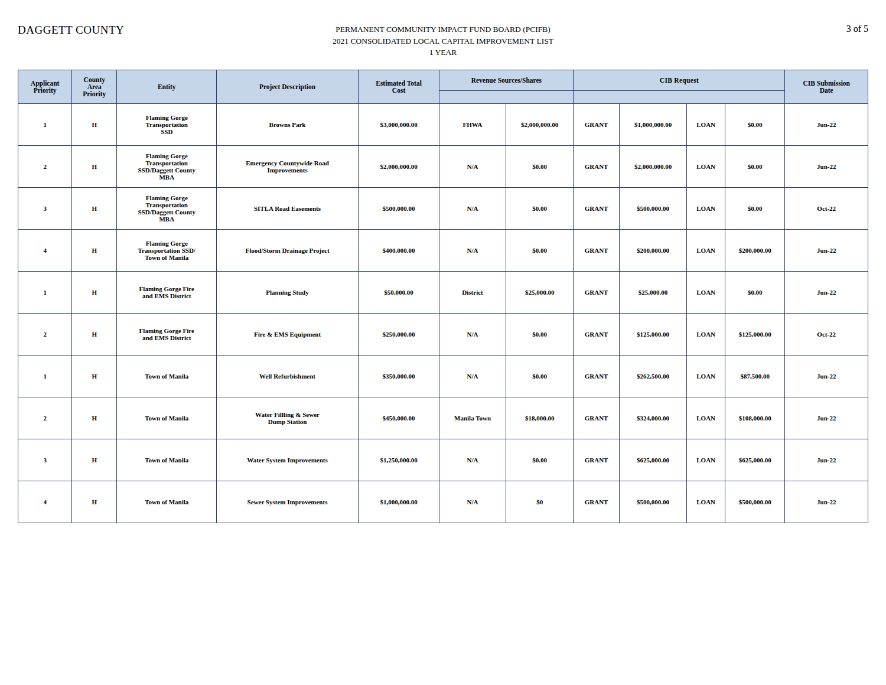DAGGETT COUNTY
3 of 5
PERMANENT COMMUNITY IMPACT FUND BOARD (PCIFB)
2021 CONSOLIDATED LOCAL CAPITAL IMPROVEMENT LIST
1 YEAR
| Applicant Priority | County Area Priority | Entity | Project Description | Estimated Total Cost | Revenue Sources/Shares | CIB Request | CIB Submission Date |
| --- | --- | --- | --- | --- | --- | --- | --- |
| 1 | H | Flaming Gorge Transportation SSD | Browns Park | $3,000,000.00 | FHWA | $2,000,000.00 | GRANT | $1,000,000.00 | LOAN | $0.00 | Jun-22 |
| 2 | H | Flaming Gorge Transportation SSD/Daggett County MBA | Emergency Countywide Road Improvements | $2,000,000.00 | N/A | $0.00 | GRANT | $2,000,000.00 | LOAN | $0.00 | Jun-22 |
| 3 | H | Flaming Gorge Transportation SSD/Daggett County MBA | SITLA Road Easements | $500,000.00 | N/A | $0.00 | GRANT | $500,000.00 | LOAN | $0.00 | Oct-22 |
| 4 | H | Flaming Gorge Transportation SSD/ Town of Manila | Flood/Storm Drainage Project | $400,000.00 | N/A | $0.00 | GRANT | $200,000.00 | LOAN | $200,000.00 | Jun-22 |
| 1 | H | Flaming Gorge Fire and EMS District | Planning Study | $50,000.00 | District | $25,000.00 | GRANT | $25,000.00 | LOAN | $0.00 | Jun-22 |
| 2 | H | Flaming Gorge Fire and EMS District | Fire & EMS Equipment | $250,000.00 | N/A | $0.00 | GRANT | $125,000.00 | LOAN | $125,000.00 | Oct-22 |
| 1 | H | Town of Manila | Well Refurbishment | $350,000.00 | N/A | $0.00 | GRANT | $262,500.00 | LOAN | $87,500.00 | Jun-22 |
| 2 | H | Town of Manila | Water Fillling & Sewer Dump Station | $450,000.00 | Manila Town | $18,000.00 | GRANT | $324,000.00 | LOAN | $108,000.00 | Jun-22 |
| 3 | H | Town of Manila | Water System Improvements | $1,250,000.00 | N/A | $0.00 | GRANT | $625,000.00 | LOAN | $625,000.00 | Jun-22 |
| 4 | H | Town of Manila | Sewer System Improvements | $1,000,000.00 | N/A | $0 | GRANT | $500,000.00 | LOAN | $500,000.00 | Jun-22 |